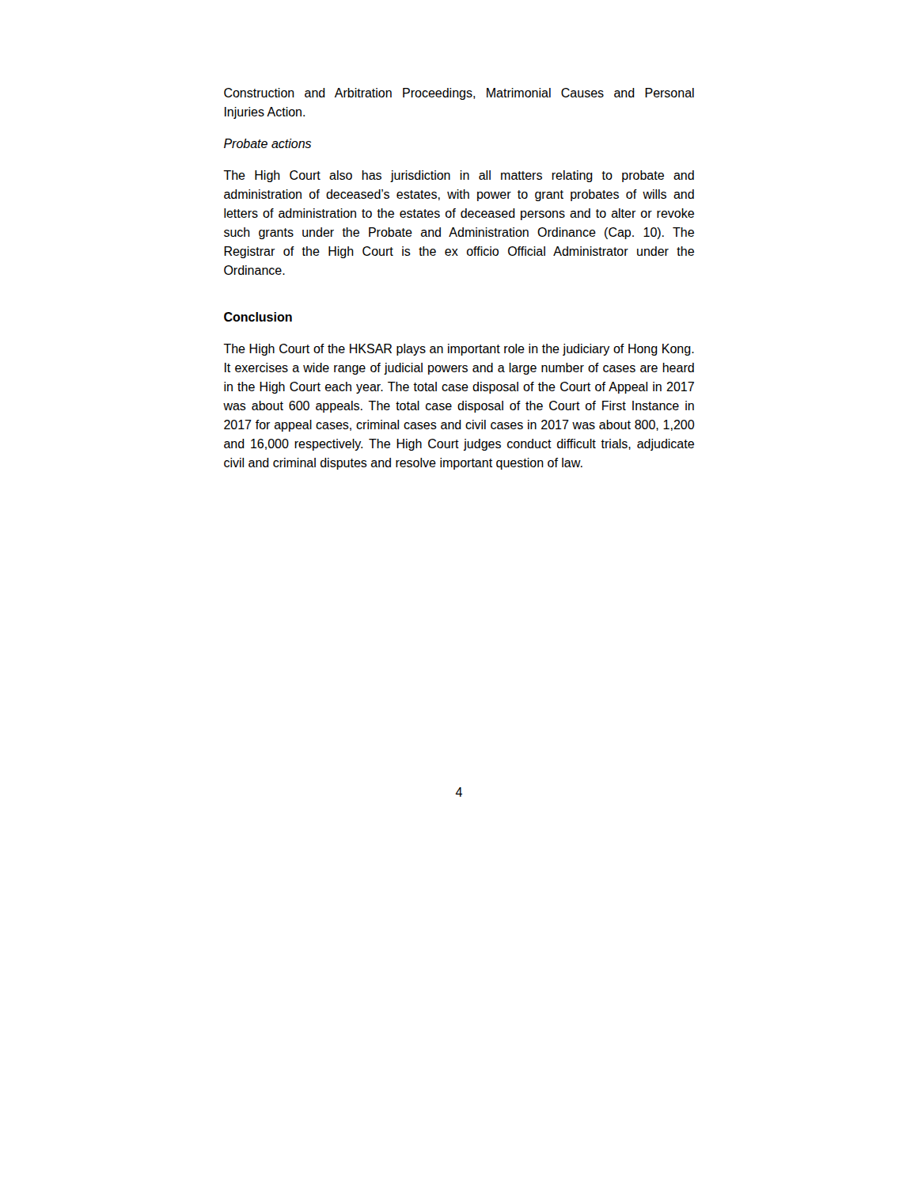Construction and Arbitration Proceedings, Matrimonial Causes and Personal Injuries Action.
Probate actions
The High Court also has jurisdiction in all matters relating to probate and administration of deceased’s estates, with power to grant probates of wills and letters of administration to the estates of deceased persons and to alter or revoke such grants under the Probate and Administration Ordinance (Cap. 10). The Registrar of the High Court is the ex officio Official Administrator under the Ordinance.
Conclusion
The High Court of the HKSAR plays an important role in the judiciary of Hong Kong. It exercises a wide range of judicial powers and a large number of cases are heard in the High Court each year. The total case disposal of the Court of Appeal in 2017 was about 600 appeals. The total case disposal of the Court of First Instance in 2017 for appeal cases, criminal cases and civil cases in 2017 was about 800, 1,200 and 16,000 respectively. The High Court judges conduct difficult trials, adjudicate civil and criminal disputes and resolve important question of law.
4